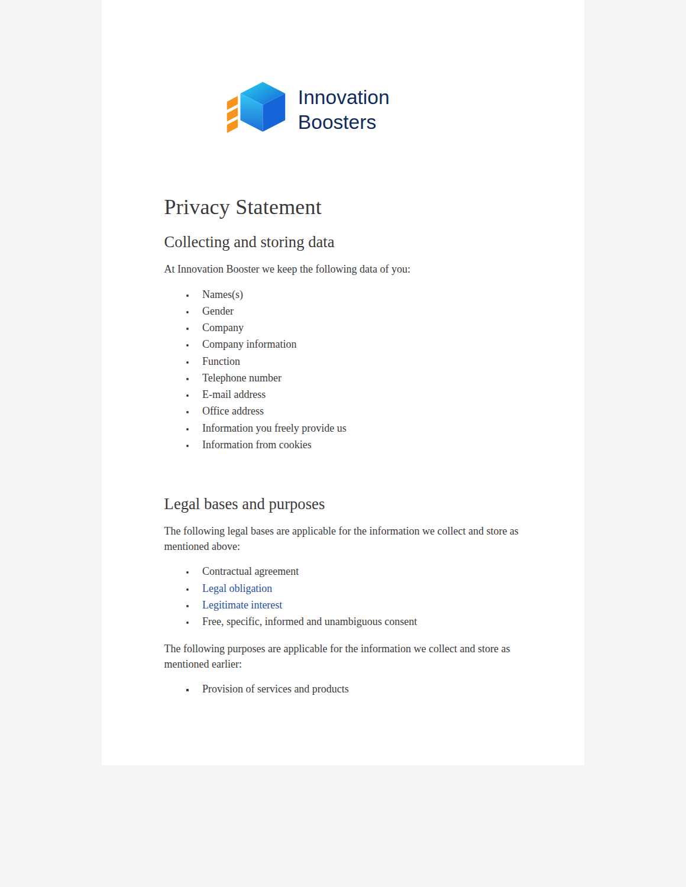Innovation Boosters
Privacy Statement
Collecting and storing data
At Innovation Booster we keep the following data of you:
Names(s)
Gender
Company
Company information
Function
Telephone number
E-mail address
Office address
Information you freely provide us
Information from cookies
Legal bases and purposes
The following legal bases are applicable for the information we collect and store as mentioned above:
Contractual agreement
Legal obligation
Legitimate interest
Free, specific, informed and unambiguous consent
The following purposes are applicable for the information we collect and store as mentioned earlier:
Provision of services and products